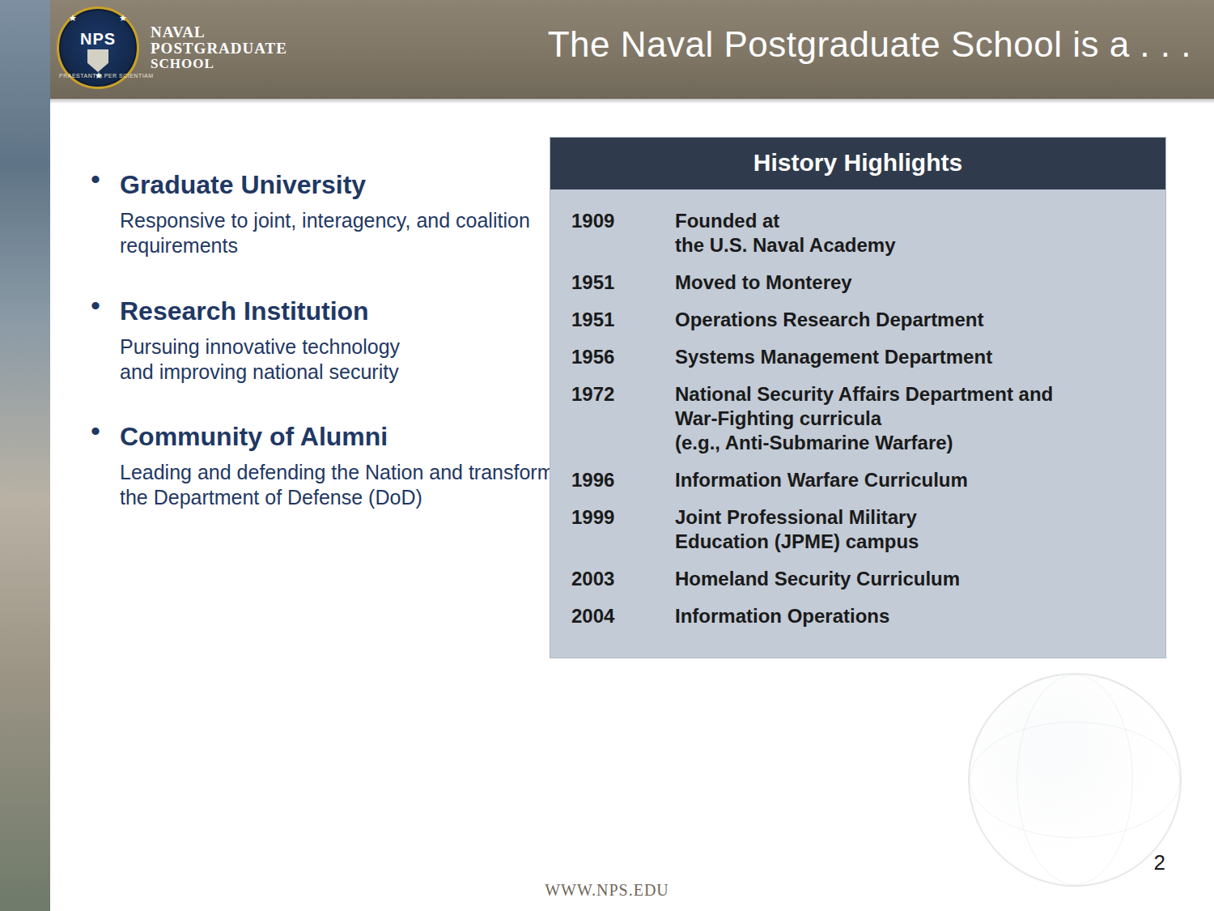The Naval Postgraduate School is a . . .
★ ★ NPS ★ PRAESTANTIA PER SCIENTIAM
NAVAL
POSTGRADUATE
SCHOOL
Graduate University
Responsive to joint, interagency, and coalition requirements
Research Institution
Pursuing innovative technology
and improving national security
Community of Alumni
Leading and defending the Nation and transforming the Department of Defense (DoD)
History Highlights
| 1909 | Founded at the U.S. Naval Academy |
| 1951 | Moved to Monterey |
| 1951 | Operations Research Department |
| 1956 | Systems Management Department |
| 1972 | National Security Affairs Department and War-Fighting curricula (e.g., Anti-Submarine Warfare) |
| 1996 | Information Warfare Curriculum |
| 1999 | Joint Professional Military Education (JPME) campus |
| 2003 | Homeland Security Curriculum |
| 2004 | Information Operations |
2
WWW.NPS.EDU